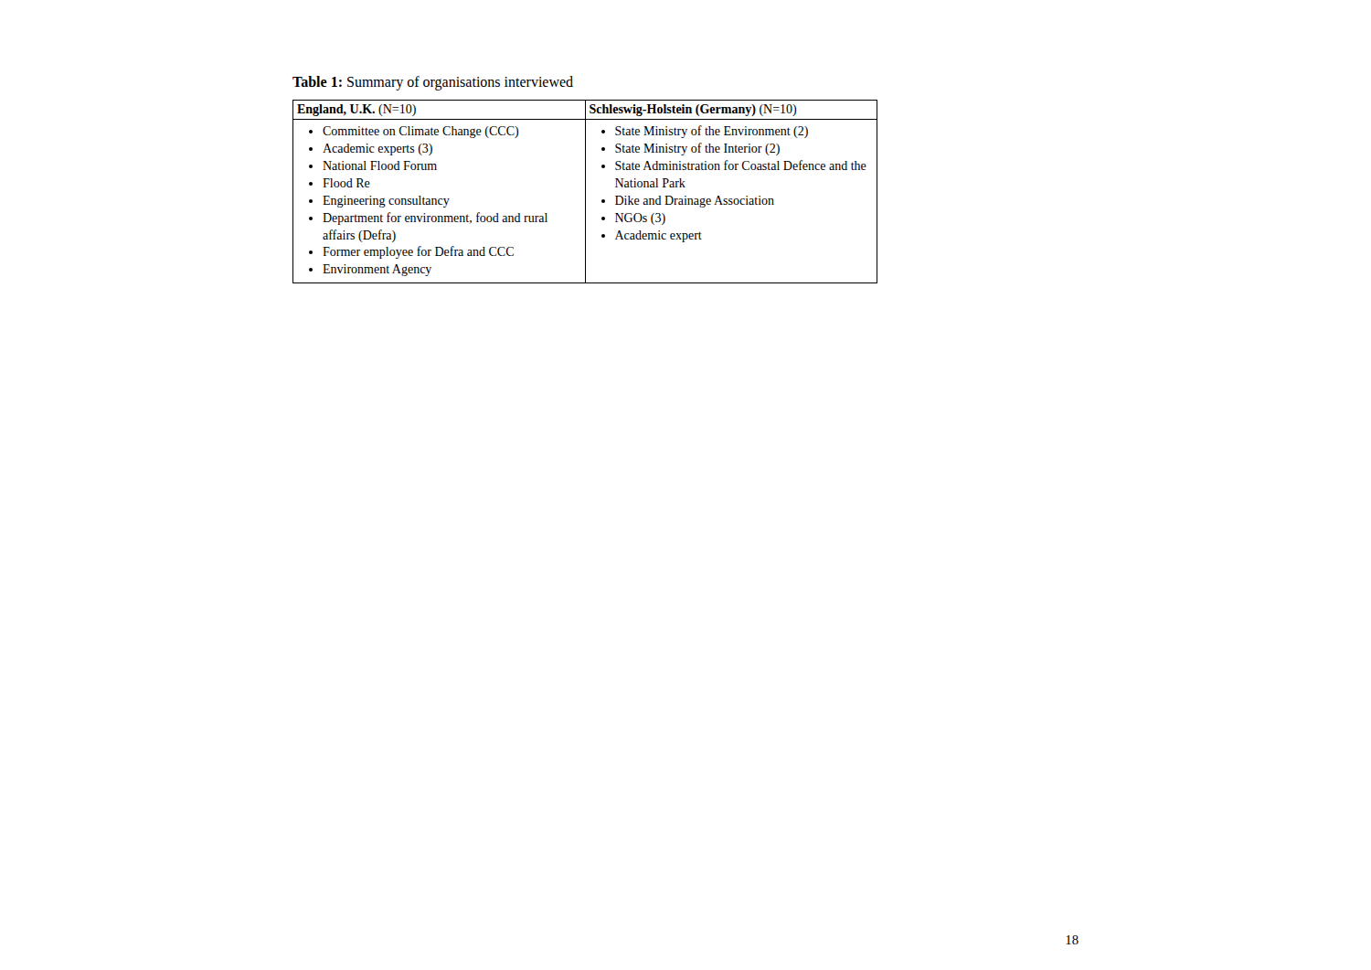Table 1: Summary of organisations interviewed
| England, U.K. (N=10) | Schleswig-Holstein (Germany) (N=10) |
| --- | --- |
| Committee on Climate Change (CCC) Academic experts (3) National Flood Forum Flood Re Engineering consultancy Department for environment, food and rural affairs (Defra) Former employee for Defra and CCC Environment Agency | State Ministry of the Environment (2) State Ministry of the Interior (2) State Administration for Coastal Defence and the National Park Dike and Drainage Association NGOs (3) Academic expert |
18